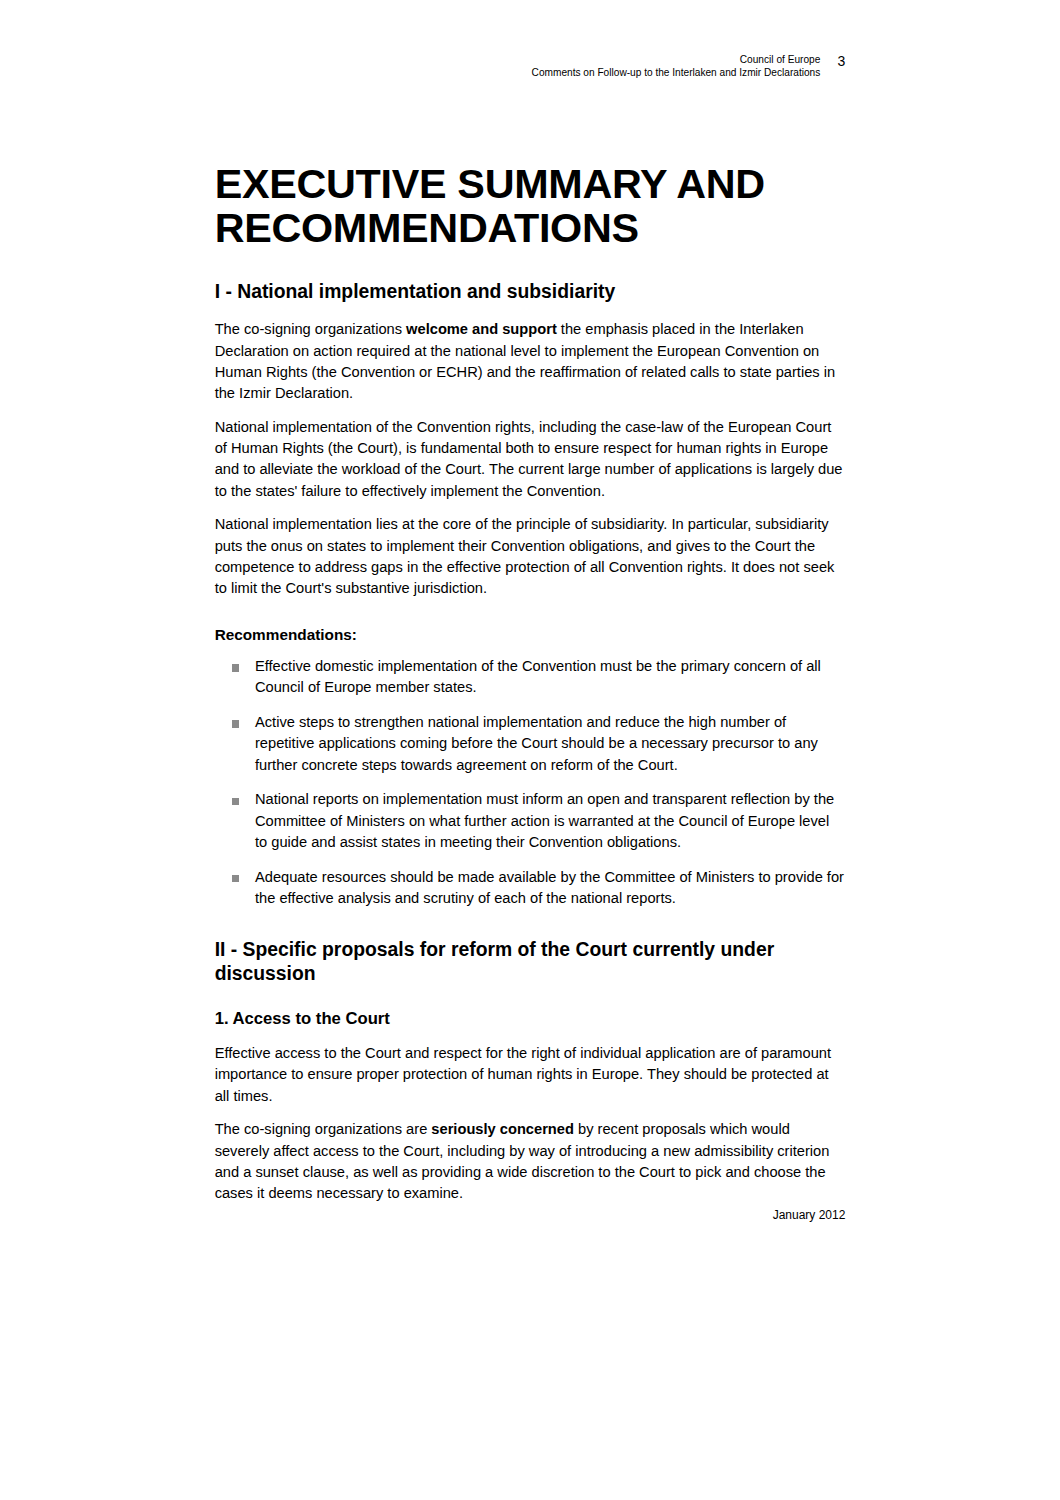Council of Europe
Comments on Follow-up to the Interlaken and Izmir Declarations
3
EXECUTIVE SUMMARY AND RECOMMENDATIONS
I - National implementation and subsidiarity
The co-signing organizations welcome and support the emphasis placed in the Interlaken Declaration on action required at the national level to implement the European Convention on Human Rights (the Convention or ECHR) and the reaffirmation of related calls to state parties in the Izmir Declaration.
National implementation of the Convention rights, including the case-law of the European Court of Human Rights (the Court), is fundamental both to ensure respect for human rights in Europe and to alleviate the workload of the Court. The current large number of applications is largely due to the states' failure to effectively implement the Convention.
National implementation lies at the core of the principle of subsidiarity. In particular, subsidiarity puts the onus on states to implement their Convention obligations, and gives to the Court the competence to address gaps in the effective protection of all Convention rights. It does not seek to limit the Court's substantive jurisdiction.
Recommendations:
Effective domestic implementation of the Convention must be the primary concern of all Council of Europe member states.
Active steps to strengthen national implementation and reduce the high number of repetitive applications coming before the Court should be a necessary precursor to any further concrete steps towards agreement on reform of the Court.
National reports on implementation must inform an open and transparent reflection by the Committee of Ministers on what further action is warranted at the Council of Europe level to guide and assist states in meeting their Convention obligations.
Adequate resources should be made available by the Committee of Ministers to provide for the effective analysis and scrutiny of each of the national reports.
II - Specific proposals for reform of the Court currently under discussion
1. Access to the Court
Effective access to the Court and respect for the right of individual application are of paramount importance to ensure proper protection of human rights in Europe. They should be protected at all times.
The co-signing organizations are seriously concerned by recent proposals which would severely affect access to the Court, including by way of introducing a new admissibility criterion and a sunset clause, as well as providing a wide discretion to the Court to pick and choose the cases it deems necessary to examine.
January 2012